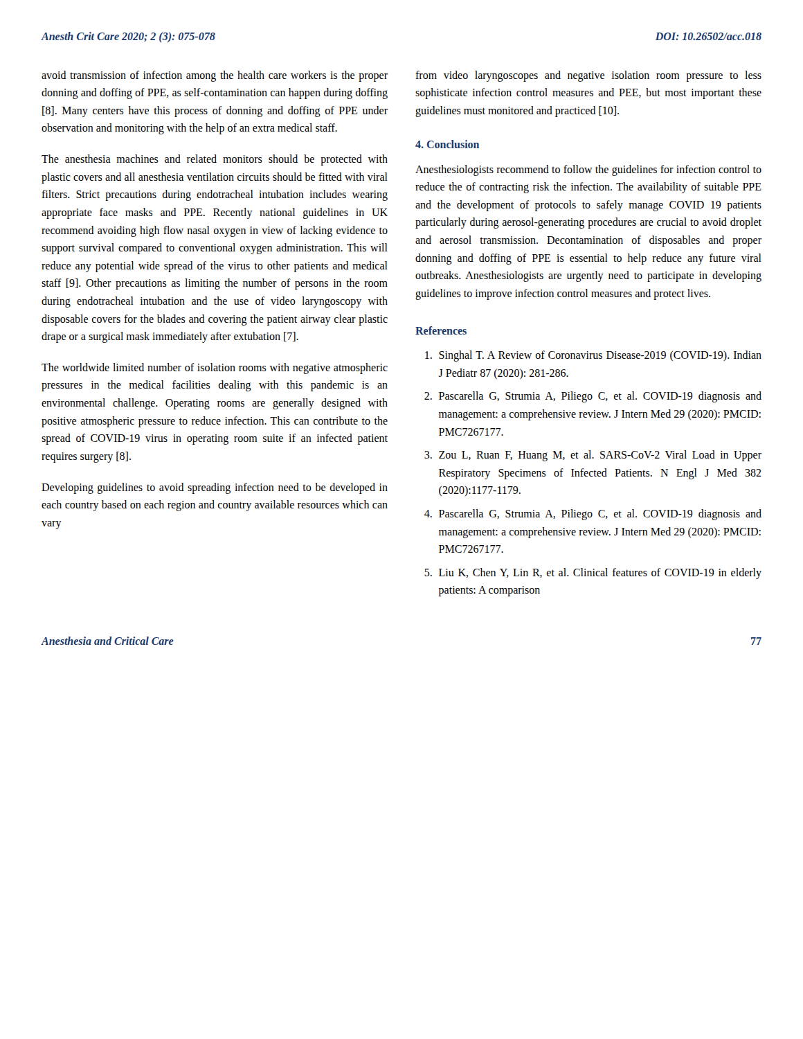Anesth Crit Care 2020; 2 (3): 075-078 DOI: 10.26502/acc.018
avoid transmission of infection among the health care workers is the proper donning and doffing of PPE, as self-contamination can happen during doffing [8]. Many centers have this process of donning and doffing of PPE under observation and monitoring with the help of an extra medical staff.
The anesthesia machines and related monitors should be protected with plastic covers and all anesthesia ventilation circuits should be fitted with viral filters. Strict precautions during endotracheal intubation includes wearing appropriate face masks and PPE. Recently national guidelines in UK recommend avoiding high flow nasal oxygen in view of lacking evidence to support survival compared to conventional oxygen administration. This will reduce any potential wide spread of the virus to other patients and medical staff [9]. Other precautions as limiting the number of persons in the room during endotracheal intubation and the use of video laryngoscopy with disposable covers for the blades and covering the patient airway clear plastic drape or a surgical mask immediately after extubation [7].
The worldwide limited number of isolation rooms with negative atmospheric pressures in the medical facilities dealing with this pandemic is an environmental challenge. Operating rooms are generally designed with positive atmospheric pressure to reduce infection. This can contribute to the spread of COVID-19 virus in operating room suite if an infected patient requires surgery [8].
Developing guidelines to avoid spreading infection need to be developed in each country based on each region and country available resources which can vary
from video laryngoscopes and negative isolation room pressure to less sophisticate infection control measures and PEE, but most important these guidelines must monitored and practiced [10].
4. Conclusion
Anesthesiologists recommend to follow the guidelines for infection control to reduce the of contracting risk the infection. The availability of suitable PPE and the development of protocols to safely manage COVID 19 patients particularly during aerosol-generating procedures are crucial to avoid droplet and aerosol transmission. Decontamination of disposables and proper donning and doffing of PPE is essential to help reduce any future viral outbreaks. Anesthesiologists are urgently need to participate in developing guidelines to improve infection control measures and protect lives.
References
Singhal T. A Review of Coronavirus Disease-2019 (COVID-19). Indian J Pediatr 87 (2020): 281-286.
Pascarella G, Strumia A, Piliego C, et al. COVID-19 diagnosis and management: a comprehensive review. J Intern Med 29 (2020): PMCID: PMC7267177.
Zou L, Ruan F, Huang M, et al. SARS-CoV-2 Viral Load in Upper Respiratory Specimens of Infected Patients. N Engl J Med 382 (2020):1177-1179.
Pascarella G, Strumia A, Piliego C, et al. COVID-19 diagnosis and management: a comprehensive review. J Intern Med 29 (2020): PMCID: PMC7267177.
Liu K, Chen Y, Lin R, et al. Clinical features of COVID-19 in elderly patients: A comparison
Anesthesia and Critical Care 77